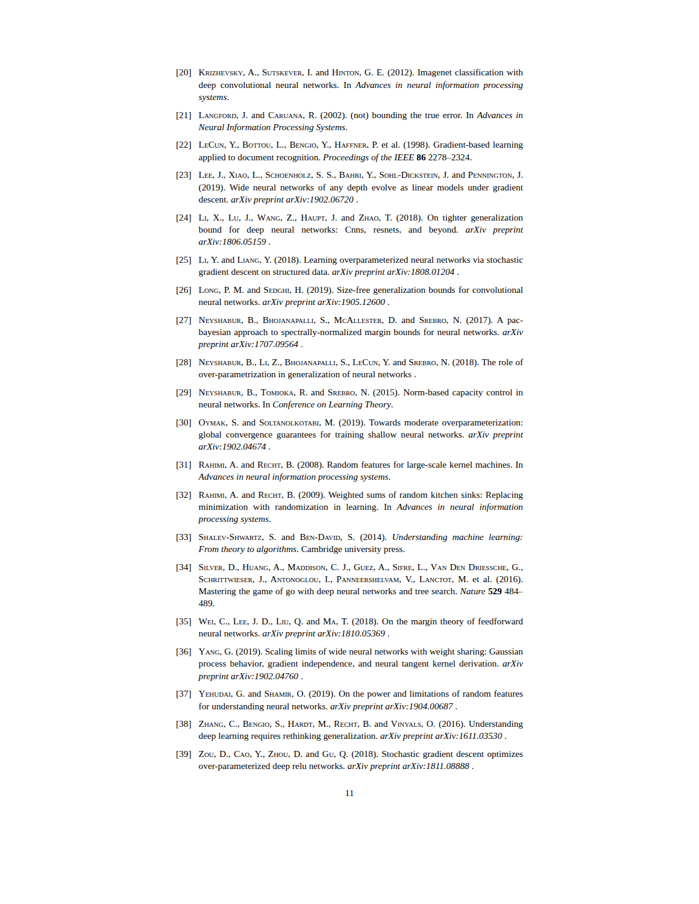[20] Krizhevsky, A., Sutskever, I. and Hinton, G. E. (2012). Imagenet classification with deep convolutional neural networks. In Advances in neural information processing systems.
[21] Langford, J. and Caruana, R. (2002). (not) bounding the true error. In Advances in Neural Information Processing Systems.
[22] LeCun, Y., Bottou, L., Bengio, Y., Haffner, P. et al. (1998). Gradient-based learning applied to document recognition. Proceedings of the IEEE 86 2278–2324.
[23] Lee, J., Xiao, L., Schoenholz, S. S., Bahri, Y., Sohl-Dickstein, J. and Pennington, J. (2019). Wide neural networks of any depth evolve as linear models under gradient descent. arXiv preprint arXiv:1902.06720 .
[24] Li, X., Lu, J., Wang, Z., Haupt, J. and Zhao, T. (2018). On tighter generalization bound for deep neural networks: Cnns, resnets, and beyond. arXiv preprint arXiv:1806.05159 .
[25] Li, Y. and Liang, Y. (2018). Learning overparameterized neural networks via stochastic gradient descent on structured data. arXiv preprint arXiv:1808.01204 .
[26] Long, P. M. and Sedghi, H. (2019). Size-free generalization bounds for convolutional neural networks. arXiv preprint arXiv:1905.12600 .
[27] Neyshabur, B., Bhojanapalli, S., McAllester, D. and Srebro, N. (2017). A pac-bayesian approach to spectrally-normalized margin bounds for neural networks. arXiv preprint arXiv:1707.09564 .
[28] Neyshabur, B., Li, Z., Bhojanapalli, S., LeCun, Y. and Srebro, N. (2018). The role of over-parametrization in generalization of neural networks .
[29] Neyshabur, B., Tomioka, R. and Srebro, N. (2015). Norm-based capacity control in neural networks. In Conference on Learning Theory.
[30] Oymak, S. and Soltanolkotabi, M. (2019). Towards moderate overparameterization: global convergence guarantees for training shallow neural networks. arXiv preprint arXiv:1902.04674 .
[31] Rahimi, A. and Recht, B. (2008). Random features for large-scale kernel machines. In Advances in neural information processing systems.
[32] Rahimi, A. and Recht, B. (2009). Weighted sums of random kitchen sinks: Replacing minimization with randomization in learning. In Advances in neural information processing systems.
[33] Shalev-Shwartz, S. and Ben-David, S. (2014). Understanding machine learning: From theory to algorithms. Cambridge university press.
[34] Silver, D., Huang, A., Maddison, C. J., Guez, A., Sifre, L., Van Den Driessche, G., Schrittwieser, J., Antonoglou, I., Panneershelvam, V., Lanctot, M. et al. (2016). Mastering the game of go with deep neural networks and tree search. Nature 529 484–489.
[35] Wei, C., Lee, J. D., Liu, Q. and Ma, T. (2018). On the margin theory of feedforward neural networks. arXiv preprint arXiv:1810.05369 .
[36] Yang, G. (2019). Scaling limits of wide neural networks with weight sharing: Gaussian process behavior, gradient independence, and neural tangent kernel derivation. arXiv preprint arXiv:1902.04760 .
[37] Yehudai, G. and Shamir, O. (2019). On the power and limitations of random features for understanding neural networks. arXiv preprint arXiv:1904.00687 .
[38] Zhang, C., Bengio, S., Hardt, M., Recht, B. and Vinyals, O. (2016). Understanding deep learning requires rethinking generalization. arXiv preprint arXiv:1611.03530 .
[39] Zou, D., Cao, Y., Zhou, D. and Gu, Q. (2018). Stochastic gradient descent optimizes over-parameterized deep relu networks. arXiv preprint arXiv:1811.08888 .
11